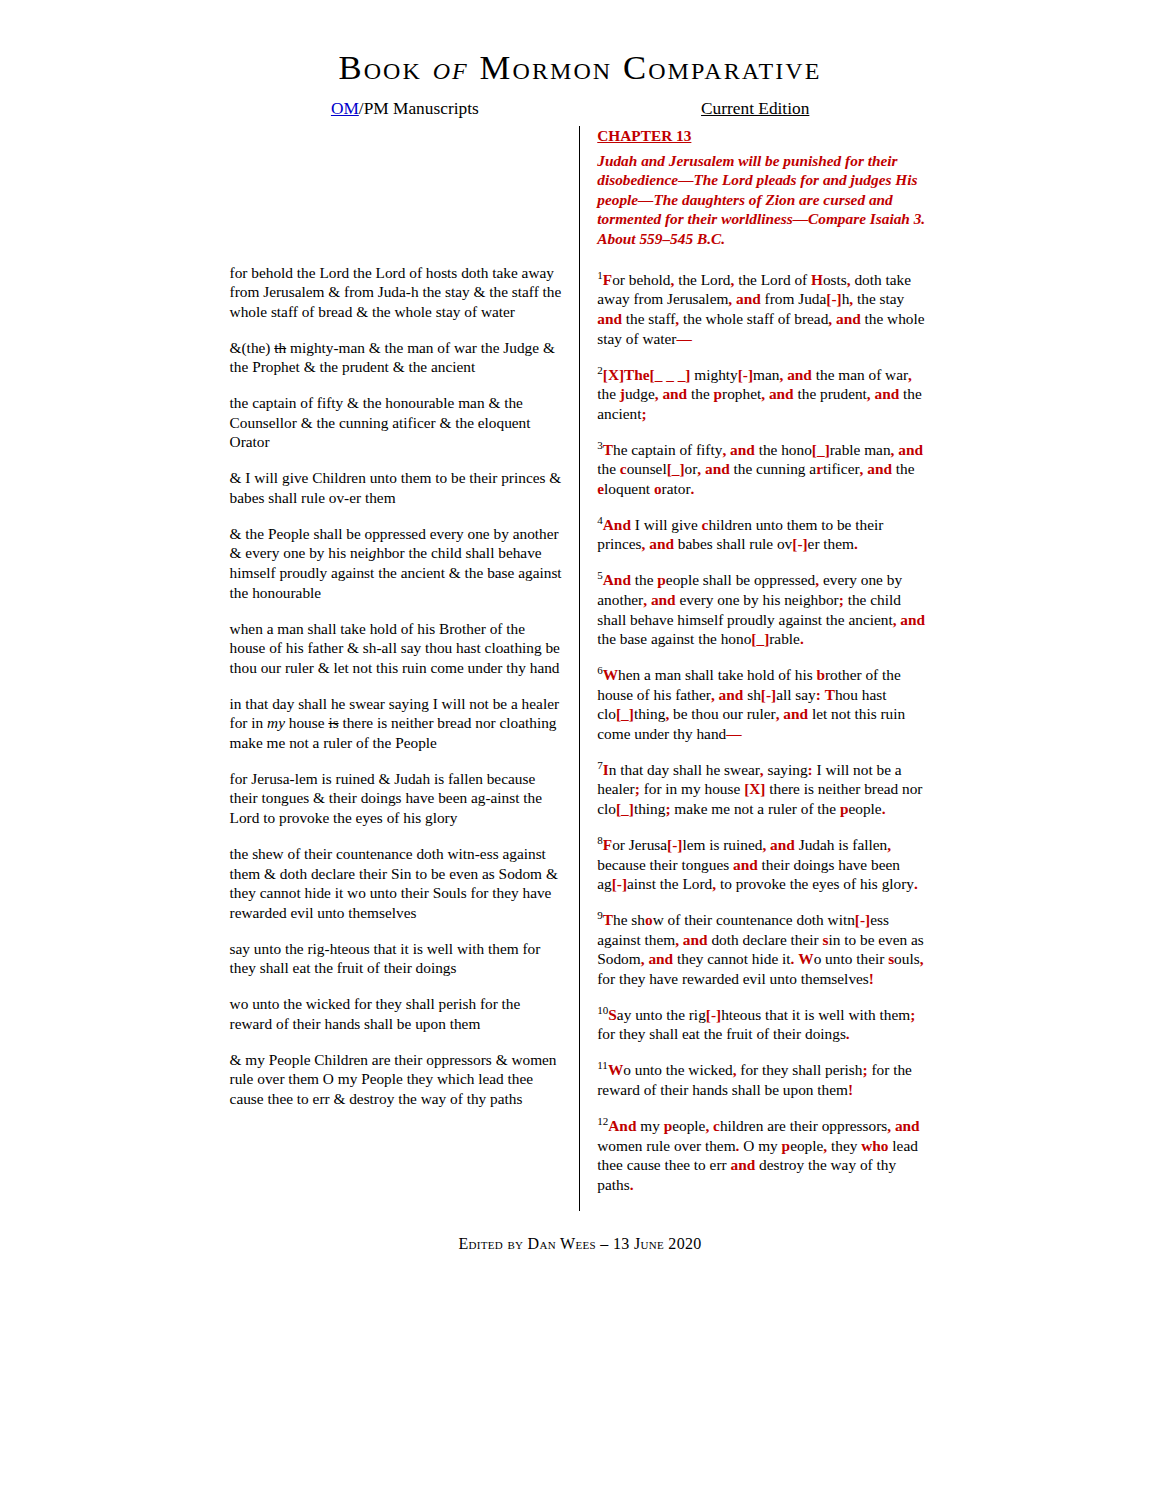Book of Mormon Comparative
OM/PM Manuscripts
Current Edition
for behold the Lord the Lord of hosts doth take away from Jerusalem & from Juda-h the stay & the staff the whole staff of bread & the whole stay of water
&(the) th mighty-man & the man of war the Judge & the Prophet & the prudent & the ancient
the captain of fifty & the honourable man & the Counsellor & the cunning atificer & the eloquent Orator
& I will give Children unto them to be their princes & babes shall rule ov-er them
& the People shall be oppressed every one by another & every one by his neighbor the child shall behave himself proudly against the ancient & the base against the honourable
when a man shall take hold of his Brother of the house of his father & sh-all say thou hast cloathing be thou our ruler & let not this ruin come under thy hand
in that day shall he swear saying I will not be a healer for in my house is there is neither bread nor cloathing make me not a ruler of the People
for Jerusa-lem is ruined & Judah is fallen because their tongues & their doings have been ag-ainst the Lord to provoke the eyes of his glory
the shew of their countenance doth witn-ess against them & doth declare their Sin to be even as Sodom & they cannot hide it wo unto their Souls for they have rewarded evil unto themselves
say unto the rig-hteous that it is well with them for they shall eat the fruit of their doings
wo unto the wicked for they shall perish for the reward of their hands shall be upon them
& my People Children are their oppressors & women rule over them O my People they which lead thee cause thee to err & destroy the way of thy paths
CHAPTER 13
Judah and Jerusalem will be punished for their disobedience—The Lord pleads for and judges His people—The daughters of Zion are cursed and tormented for their worldliness—Compare Isaiah 3. About 559–545 B.C.
1For behold, the Lord, the Lord of Hosts, doth take away from Jerusalem, and from Juda[-] h, the stay and the staff, the whole staff of bread, and the whole stay of water—
2[X]The[_ _ _] mighty[-] man, and the man of war, the judge, and the prophet, and the prudent, and the ancient;
3The captain of fifty, and the hono[_] rable man, and the counsel[_] or, and the cunning artificer, and the eloquent orator.
4And I will give children unto them to be their princes, and babes shall rule ov[-] er them.
5And the people shall be oppressed, every one by another, and every one by his neighbor; the child shall behave himself proudly against the ancient, and the base against the hono[_] rable.
6When a man shall take hold of his brother of the house of his father, and sh[-] all say: Thou hast clo[_] thing, be thou our ruler, and let not this ruin come under thy hand—
7In that day shall he swear, saying: I will not be a healer; for in my house [X] there is neither bread nor clo[_] thing; make me not a ruler of the people.
8For Jerusa[-] lem is ruined, and Judah is fallen, because their tongues and their doings have been ag[-] ainst the Lord, to provoke the eyes of his glory.
9The show of their countenance doth witn[-] ess against them, and doth declare their sin to be even as Sodom, and they cannot hide it. Wo unto their souls, for they have rewarded evil unto themselves!
10Say unto the rig[-] hteous that it is well with them; for they shall eat the fruit of their doings.
11Wo unto the wicked, for they shall perish; for the reward of their hands shall be upon them!
12And my people, children are their oppressors, and women rule over them. O my people, they who lead thee cause thee to err and destroy the way of thy paths.
Edited by Dan Wees – 13 June 2020